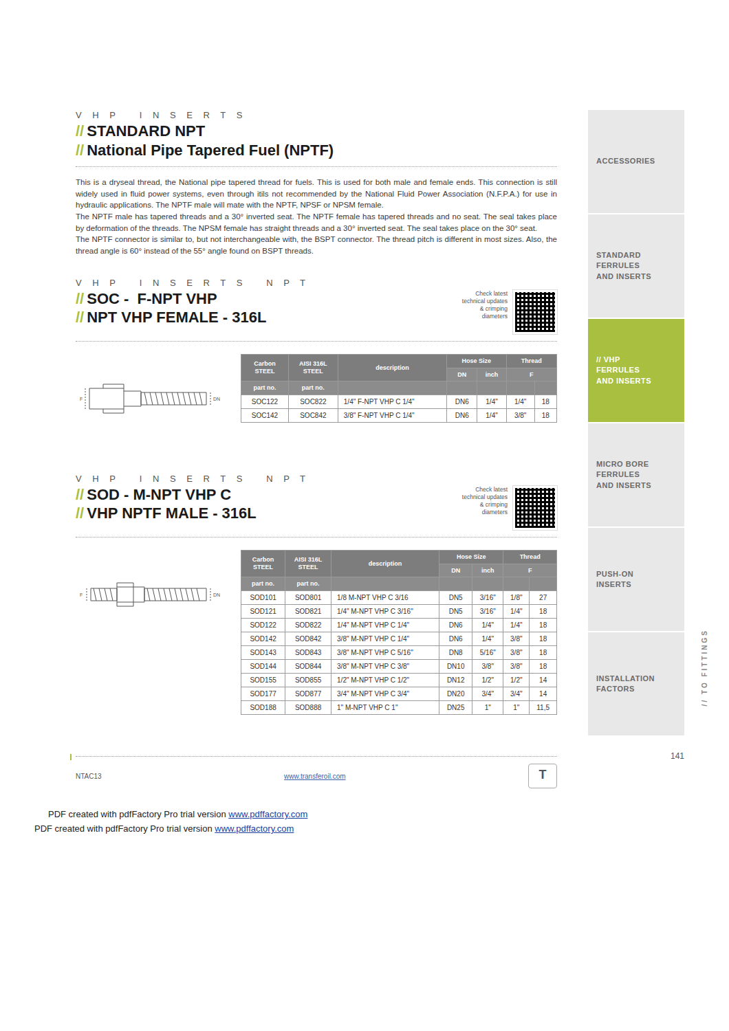ACCESSORIES
STANDARD
FERRULES
AND INSERTS
// VHP
FERRULES
AND INSERTS
MICRO BORE
FERRULES
AND INSERTS
PUSH-ON
INSERTS
INSTALLATION
FACTORS
// TO FITTINGS
V H P I N S E R T S
//STANDARD NPT
//National Pipe Tapered Fuel (NPTF)
This is a dryseal thread, the National pipe tapered thread for fuels. This is used for both male and female ends. This connection is still widely used in fluid power systems, even through itils not recommended by the National Fluid Power Association (N.F.P.A.) for use in hydraulic applications. The NPTF male will mate with the NPTF, NPSF or NPSM female.
The NPTF male has tapered threads and a 30° inverted seat. The NPTF female has tapered threads and no seat. The seal takes place by deformation of the threads. The NPSM female has straight threads and a 30° inverted seat. The seal takes place on the 30° seat.
The NPTF connector is similar to, but not interchangeable with, the BSPT connector. The thread pitch is different in most sizes. Also, the thread angle is 60° instead of the 55° angle found on BSPT threads.
V H P I N S E R T S N P T
//SOC - F-NPT VHP
//NPT VHP FEMALE - 316L
Check latest
technical updates
& crimping
diameters
F DN
| Carbon STEEL | AISI 316L STEEL | description | Hose Size | Thread |
| --- | --- | --- | --- | --- |
| DN | inch | F |
| part no. | part no. | | | | | |
| SOC122 | SOC822 | 1/4" F-NPT VHP C 1/4" | DN6 | 1/4" | 1/4" | 18 |
| SOC142 | SOC842 | 3/8" F-NPT VHP C 1/4" | DN6 | 1/4" | 3/8" | 18 |
V H P I N S E R T S N P T
//SOD - M-NPT VHP C
//VHP NPTF MALE - 316L
Check latest
technical updates
& crimping
diameters
F DN
| Carbon STEEL | AISI 316L STEEL | description | Hose Size | Thread |
| --- | --- | --- | --- | --- |
| DN | inch | F |
| part no. | part no. | | | | | |
| SOD101 | SOD801 | 1/8 M-NPT VHP C 3/16 | DN5 | 3/16" | 1/8" | 27 |
| SOD121 | SOD821 | 1/4" M-NPT VHP C 3/16" | DN5 | 3/16" | 1/4" | 18 |
| SOD122 | SOD822 | 1/4" M-NPT VHP C 1/4" | DN6 | 1/4" | 1/4" | 18 |
| SOD142 | SOD842 | 3/8" M-NPT VHP C 1/4" | DN6 | 1/4" | 3/8" | 18 |
| SOD143 | SOD843 | 3/8" M-NPT VHP C 5/16" | DN8 | 5/16" | 3/8" | 18 |
| SOD144 | SOD844 | 3/8" M-NPT VHP C 3/8" | DN10 | 3/8" | 3/8" | 18 |
| SOD155 | SOD855 | 1/2" M-NPT VHP C 1/2" | DN12 | 1/2" | 1/2" | 14 |
| SOD177 | SOD877 | 3/4" M-NPT VHP C 3/4" | DN20 | 3/4" | 3/4" | 14 |
| SOD188 | SOD888 | 1" M-NPT VHP C 1" | DN25 | 1" | 1" | 11,5 |
NTAC13
www.transferoil.com
141
PDF created with pdfFactory Pro trial version www.pdffactory.com
PDF created with pdfFactory Pro trial version www.pdffactory.com